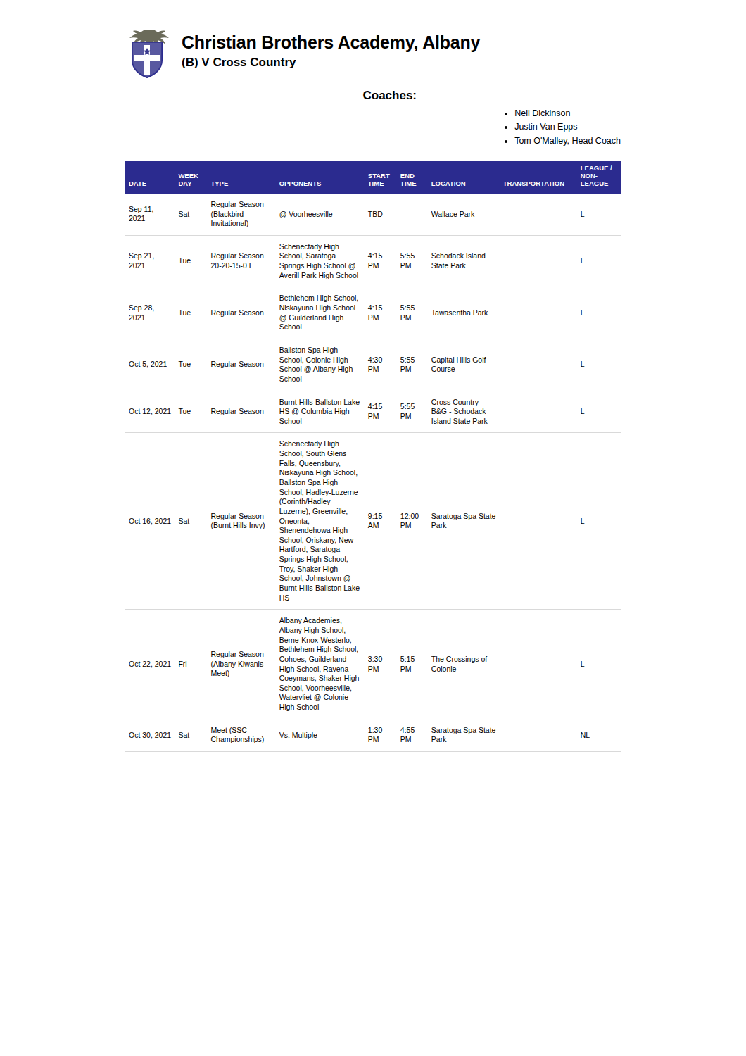Christian Brothers Academy, Albany
(B) V Cross Country
Coaches:
Neil Dickinson
Justin Van Epps
Tom O'Malley, Head Coach
| DATE | WEEK DAY | TYPE | OPPONENTS | START TIME | END TIME | LOCATION | TRANSPORTATION | LEAGUE / NON-LEAGUE |
| --- | --- | --- | --- | --- | --- | --- | --- | --- |
| Sep 11, 2021 | Sat | Regular Season (Blackbird Invitational) | @ Voorheesville | TBD | | Wallace Park | | L |
| Sep 21, 2021 | Tue | Regular Season 20-20-15-0 L | Schenectady High School, Saratoga Springs High School @ Averill Park High School | 4:15 PM | 5:55 PM | Schodack Island State Park | | L |
| Sep 28, 2021 | Tue | Regular Season | Bethlehem High School, Niskayuna High School @ Guilderland High School | 4:15 PM | 5:55 PM | Tawasentha Park | | L |
| Oct 5, 2021 | Tue | Regular Season | Ballston Spa High School, Colonie High School @ Albany High School | 4:30 PM | 5:55 PM | Capital Hills Golf Course | | L |
| Oct 12, 2021 | Tue | Regular Season | Burnt Hills-Ballston Lake HS @ Columbia High School | 4:15 PM | 5:55 PM | Cross Country B&G - Schodack Island State Park | | L |
| Oct 16, 2021 | Sat | Regular Season (Burnt Hills Invy) | Schenectady High School, South Glens Falls, Queensbury, Niskayuna High School, Ballston Spa High School, Hadley-Luzerne (Corinth/Hadley Luzerne), Greenville, Oneonta, Shenendehowa High School, Oriskany, New Hartford, Saratoga Springs High School, Troy, Shaker High School, Johnstown @ Burnt Hills-Ballston Lake HS | 9:15 AM | 12:00 PM | Saratoga Spa State Park | | L |
| Oct 22, 2021 | Fri | Regular Season (Albany Kiwanis Meet) | Albany Academies, Albany High School, Berne-Knox-Westerlo, Bethlehem High School, Cohoes, Guilderland High School, Ravena-Coeymans, Shaker High School, Voorheesville, Watervliet @ Colonie High School | 3:30 PM | 5:15 PM | The Crossings of Colonie | | L |
| Oct 30, 2021 | Sat | Meet (SSC Championships) | Vs. Multiple | 1:30 PM | 4:55 PM | Saratoga Spa State Park | | NL |